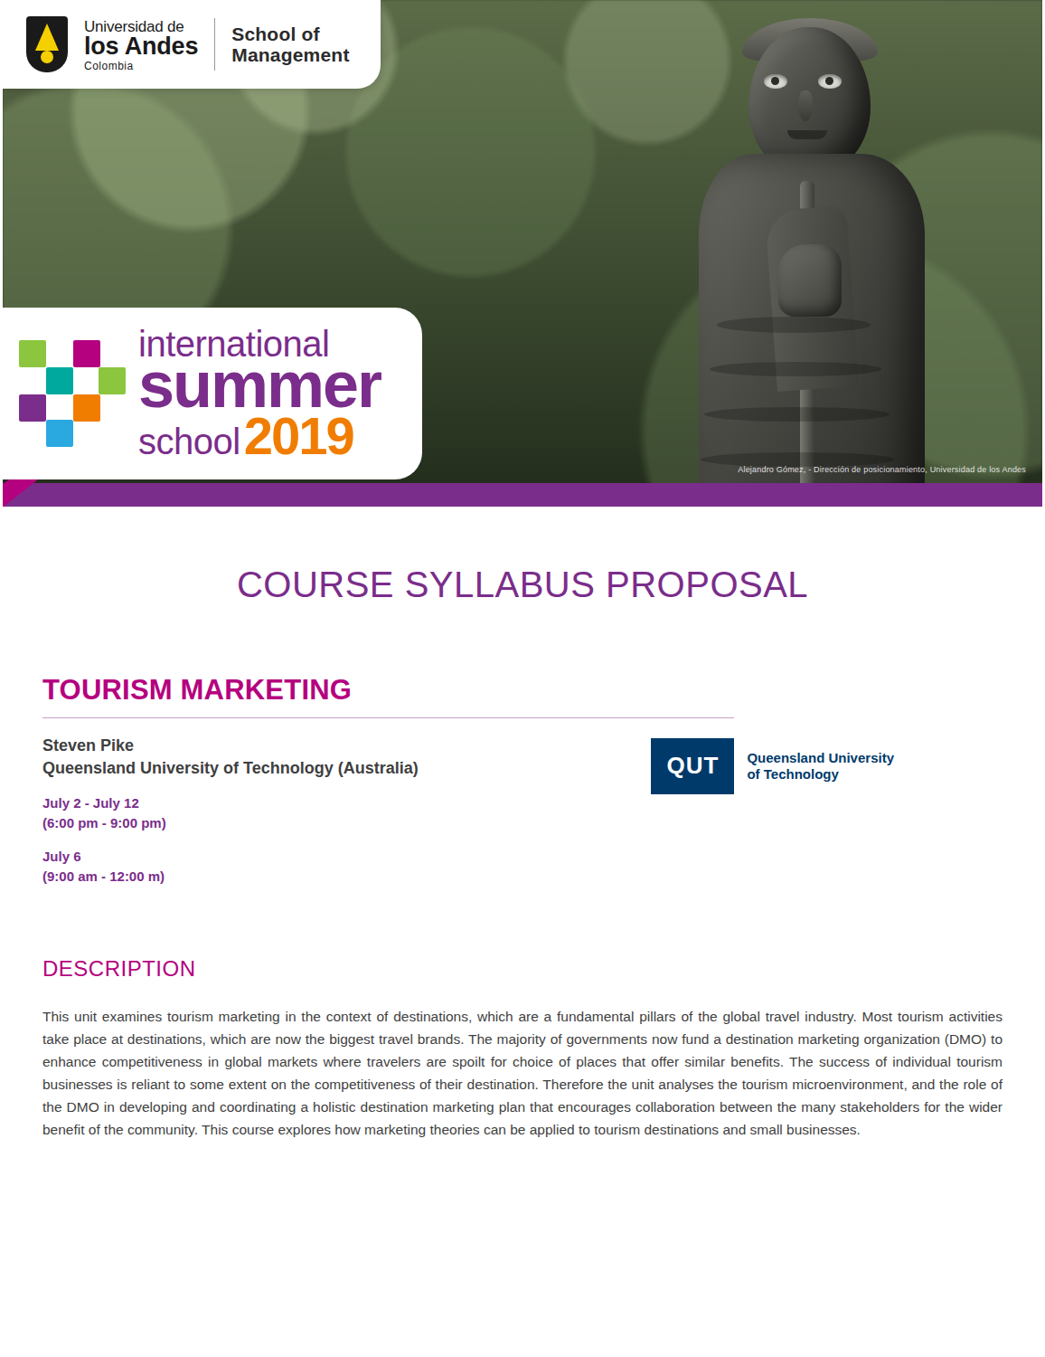Universidad de los Andes Colombia
School of
Management
international summer school 2019
Alejandro Gómez, - Dirección de posicionamiento, Universidad de los Andes
COURSE SYLLABUS PROPOSAL
TOURISM MARKETING
Steven Pike
Queensland University of Technology (Australia)
July 2 - July 12 (6:00 pm - 9:00 pm)
July 6 (9:00 am - 12:00 m)
QUT
Queensland University
of Technology
DESCRIPTION
This unit examines tourism marketing in the context of destinations, which are a fundamental pillars of the global travel industry. Most tourism activities take place at destinations, which are now the biggest travel brands. The majority of governments now fund a destination marketing organization (DMO) to enhance competitiveness in global markets where travelers are spoilt for choice of places that offer similar benefits. The success of individual tourism businesses is reliant to some extent on the competitiveness of their destination. Therefore the unit analyses the tourism microenvironment, and the role of the DMO in developing and coordinating a holistic destination marketing plan that encourages collaboration between the many stakeholders for the wider benefit of the community. This course explores how marketing theories can be applied to tourism destinations and small businesses.